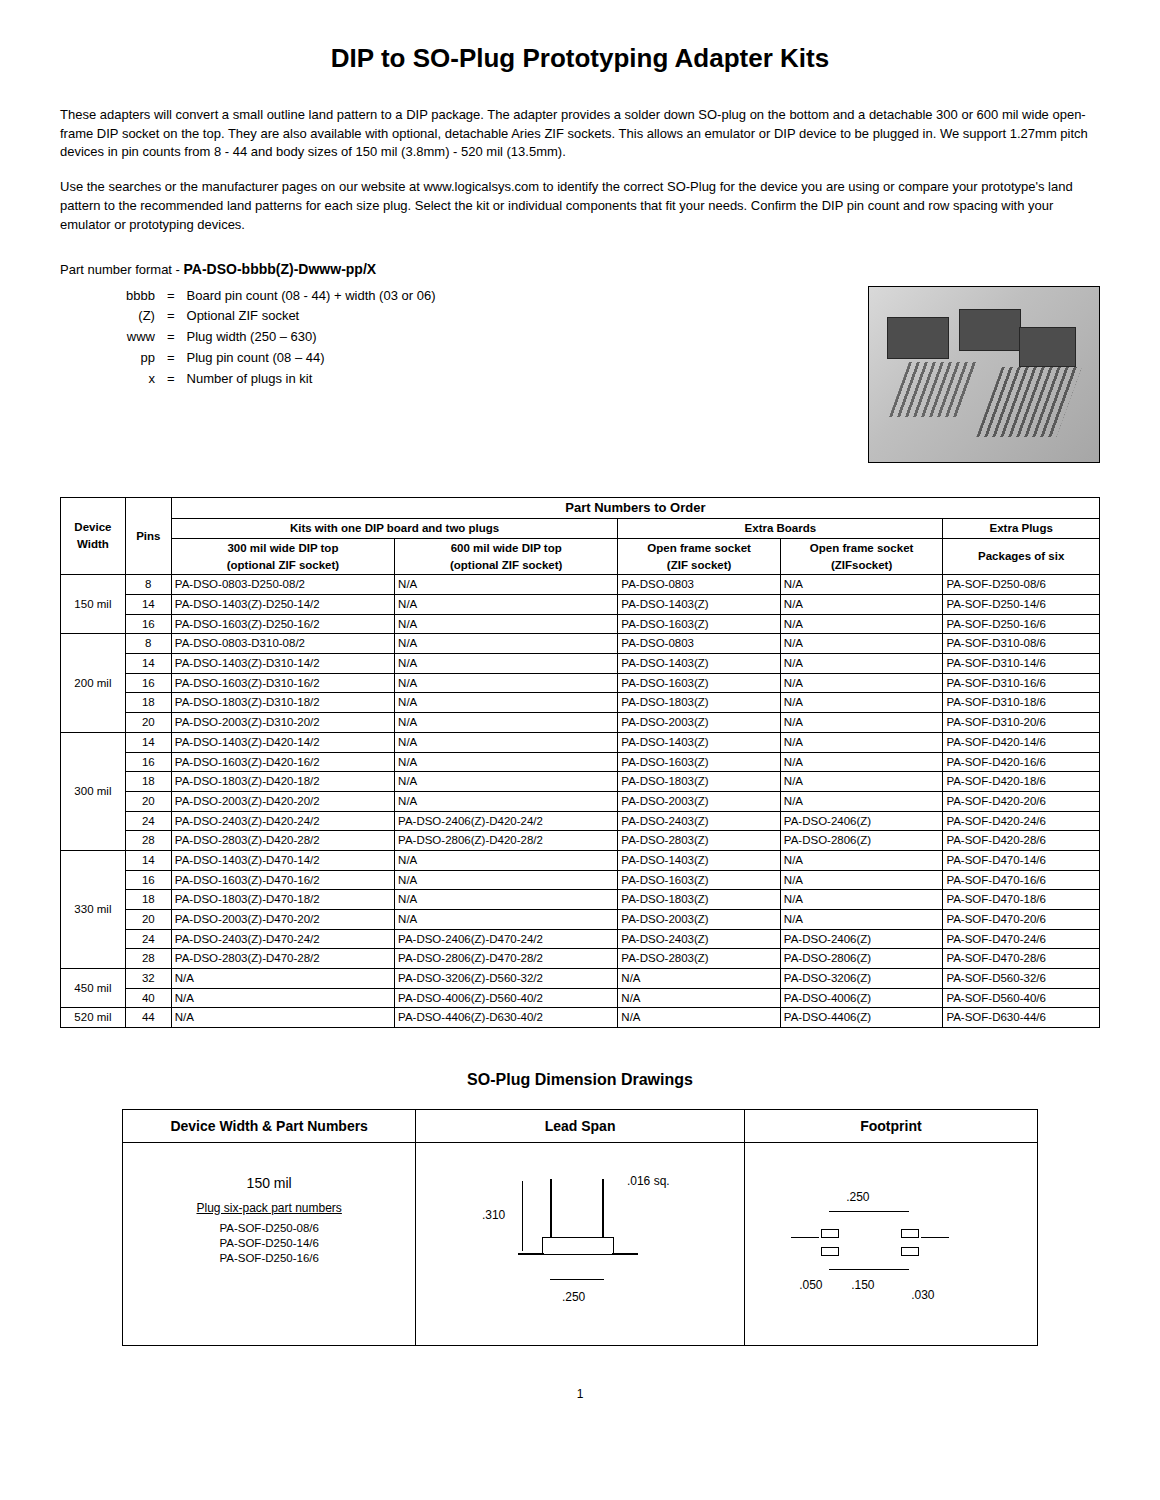DIP to SO-Plug Prototyping Adapter Kits
These adapters will convert a small outline land pattern to a DIP package. The adapter provides a solder down SO-plug on the bottom and a detachable 300 or 600 mil wide open-frame DIP socket on the top. They are also available with optional, detachable Aries ZIF sockets. This allows an emulator or DIP device to be plugged in. We support 1.27mm pitch devices in pin counts from 8 - 44 and body sizes of 150 mil (3.8mm) - 520 mil (13.5mm).
Use the searches or the manufacturer pages on our website at www.logicalsys.com to identify the correct SO-Plug for the device you are using or compare your prototype's land pattern to the recommended land patterns for each size plug. Select the kit or individual components that fit your needs. Confirm the DIP pin count and row spacing with your emulator or prototyping devices.
Part number format - PA-DSO-bbbb(Z)-Dwww-pp/X
| bbbb | = | Board pin count (08 - 44) + width (03 or 06) |
| (Z) | = | Optional ZIF socket |
| www | = | Plug width (250 – 630) |
| pp | = | Plug pin count (08 – 44) |
| x | = | Number of plugs in kit |
| Device Width | Pins | Part Numbers to Order |
| --- | --- | --- |
| Kits with one DIP board and two plugs | Extra Boards | Extra Plugs |
| 300 mil wide DIP top (optional ZIF socket) | 600 mil wide DIP top (optional ZIF socket) | Open frame socket (ZIF socket) | Open frame socket (ZIFsocket) | Packages of six |
| 150 mil | 8 | PA-DSO-0803-D250-08/2 | N/A | PA-DSO-0803 | N/A | PA-SOF-D250-08/6 |
| 14 | PA-DSO-1403(Z)-D250-14/2 | N/A | PA-DSO-1403(Z) | N/A | PA-SOF-D250-14/6 |
| 16 | PA-DSO-1603(Z)-D250-16/2 | N/A | PA-DSO-1603(Z) | N/A | PA-SOF-D250-16/6 |
| 200 mil | 8 | PA-DSO-0803-D310-08/2 | N/A | PA-DSO-0803 | N/A | PA-SOF-D310-08/6 |
| 14 | PA-DSO-1403(Z)-D310-14/2 | N/A | PA-DSO-1403(Z) | N/A | PA-SOF-D310-14/6 |
| 16 | PA-DSO-1603(Z)-D310-16/2 | N/A | PA-DSO-1603(Z) | N/A | PA-SOF-D310-16/6 |
| 18 | PA-DSO-1803(Z)-D310-18/2 | N/A | PA-DSO-1803(Z) | N/A | PA-SOF-D310-18/6 |
| 20 | PA-DSO-2003(Z)-D310-20/2 | N/A | PA-DSO-2003(Z) | N/A | PA-SOF-D310-20/6 |
| 300 mil | 14 | PA-DSO-1403(Z)-D420-14/2 | N/A | PA-DSO-1403(Z) | N/A | PA-SOF-D420-14/6 |
| 16 | PA-DSO-1603(Z)-D420-16/2 | N/A | PA-DSO-1603(Z) | N/A | PA-SOF-D420-16/6 |
| 18 | PA-DSO-1803(Z)-D420-18/2 | N/A | PA-DSO-1803(Z) | N/A | PA-SOF-D420-18/6 |
| 20 | PA-DSO-2003(Z)-D420-20/2 | N/A | PA-DSO-2003(Z) | N/A | PA-SOF-D420-20/6 |
| 24 | PA-DSO-2403(Z)-D420-24/2 | PA-DSO-2406(Z)-D420-24/2 | PA-DSO-2403(Z) | PA-DSO-2406(Z) | PA-SOF-D420-24/6 |
| 28 | PA-DSO-2803(Z)-D420-28/2 | PA-DSO-2806(Z)-D420-28/2 | PA-DSO-2803(Z) | PA-DSO-2806(Z) | PA-SOF-D420-28/6 |
| 330 mil | 14 | PA-DSO-1403(Z)-D470-14/2 | N/A | PA-DSO-1403(Z) | N/A | PA-SOF-D470-14/6 |
| 16 | PA-DSO-1603(Z)-D470-16/2 | N/A | PA-DSO-1603(Z) | N/A | PA-SOF-D470-16/6 |
| 18 | PA-DSO-1803(Z)-D470-18/2 | N/A | PA-DSO-1803(Z) | N/A | PA-SOF-D470-18/6 |
| 20 | PA-DSO-2003(Z)-D470-20/2 | N/A | PA-DSO-2003(Z) | N/A | PA-SOF-D470-20/6 |
| 24 | PA-DSO-2403(Z)-D470-24/2 | PA-DSO-2406(Z)-D470-24/2 | PA-DSO-2403(Z) | PA-DSO-2406(Z) | PA-SOF-D470-24/6 |
| 28 | PA-DSO-2803(Z)-D470-28/2 | PA-DSO-2806(Z)-D470-28/2 | PA-DSO-2803(Z) | PA-DSO-2806(Z) | PA-SOF-D470-28/6 |
| 450 mil | 32 | N/A | PA-DSO-3206(Z)-D560-32/2 | N/A | PA-DSO-3206(Z) | PA-SOF-D560-32/6 |
| 40 | N/A | PA-DSO-4006(Z)-D560-40/2 | N/A | PA-DSO-4006(Z) | PA-SOF-D560-40/6 |
| 520 mil | 44 | N/A | PA-DSO-4406(Z)-D630-40/2 | N/A | PA-DSO-4406(Z) | PA-SOF-D630-44/6 |
SO-Plug Dimension Drawings
| Device Width & Part Numbers | Lead Span | Footprint |
| --- | --- | --- |
| 150 mil Plug six-pack part numbers PA-SOF-D250-08/6 PA-SOF-D250-14/6 PA-SOF-D250-16/6 | .310 .250 .016 sq. | .250 .050 .150 .030 |
1